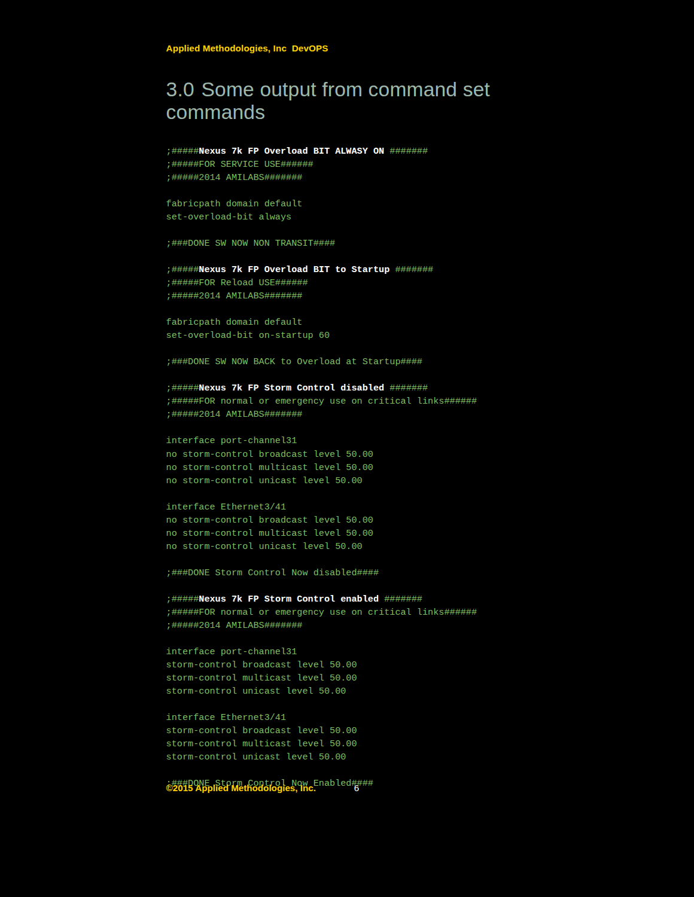Applied Methodologies, Inc DevOPS
3.0 Some output from command set commands
;#####Nexus 7k FP Overload BIT ALWASY ON #######
;#####FOR SERVICE USE######
;#####2014 AMILABS#######

fabricpath domain default
set-overload-bit always

;###DONE SW NOW NON TRANSIT####

;#####Nexus 7k FP Overload BIT to Startup #######
;#####FOR Reload USE######
;#####2014 AMILABS#######

fabricpath domain default
set-overload-bit on-startup 60

;###DONE SW NOW BACK to Overload at Startup####

;#####Nexus 7k FP Storm Control disabled #######
;#####FOR normal or emergency use on critical links######
;#####2014 AMILABS#######

interface port-channel31
no storm-control broadcast level 50.00
no storm-control multicast level 50.00
no storm-control unicast level 50.00

interface Ethernet3/41
no storm-control broadcast level 50.00
no storm-control multicast level 50.00
no storm-control unicast level 50.00

;###DONE Storm Control Now disabled####

;#####Nexus 7k FP Storm Control enabled #######
;#####FOR normal or emergency use on critical links######
;#####2014 AMILABS#######

interface port-channel31
storm-control broadcast level 50.00
storm-control multicast level 50.00
storm-control unicast level 50.00

interface Ethernet3/41
storm-control broadcast level 50.00
storm-control multicast level 50.00
storm-control unicast level 50.00

;###DONE Storm Control Now Enabled####
©2015 Applied Methodologies, Inc.6